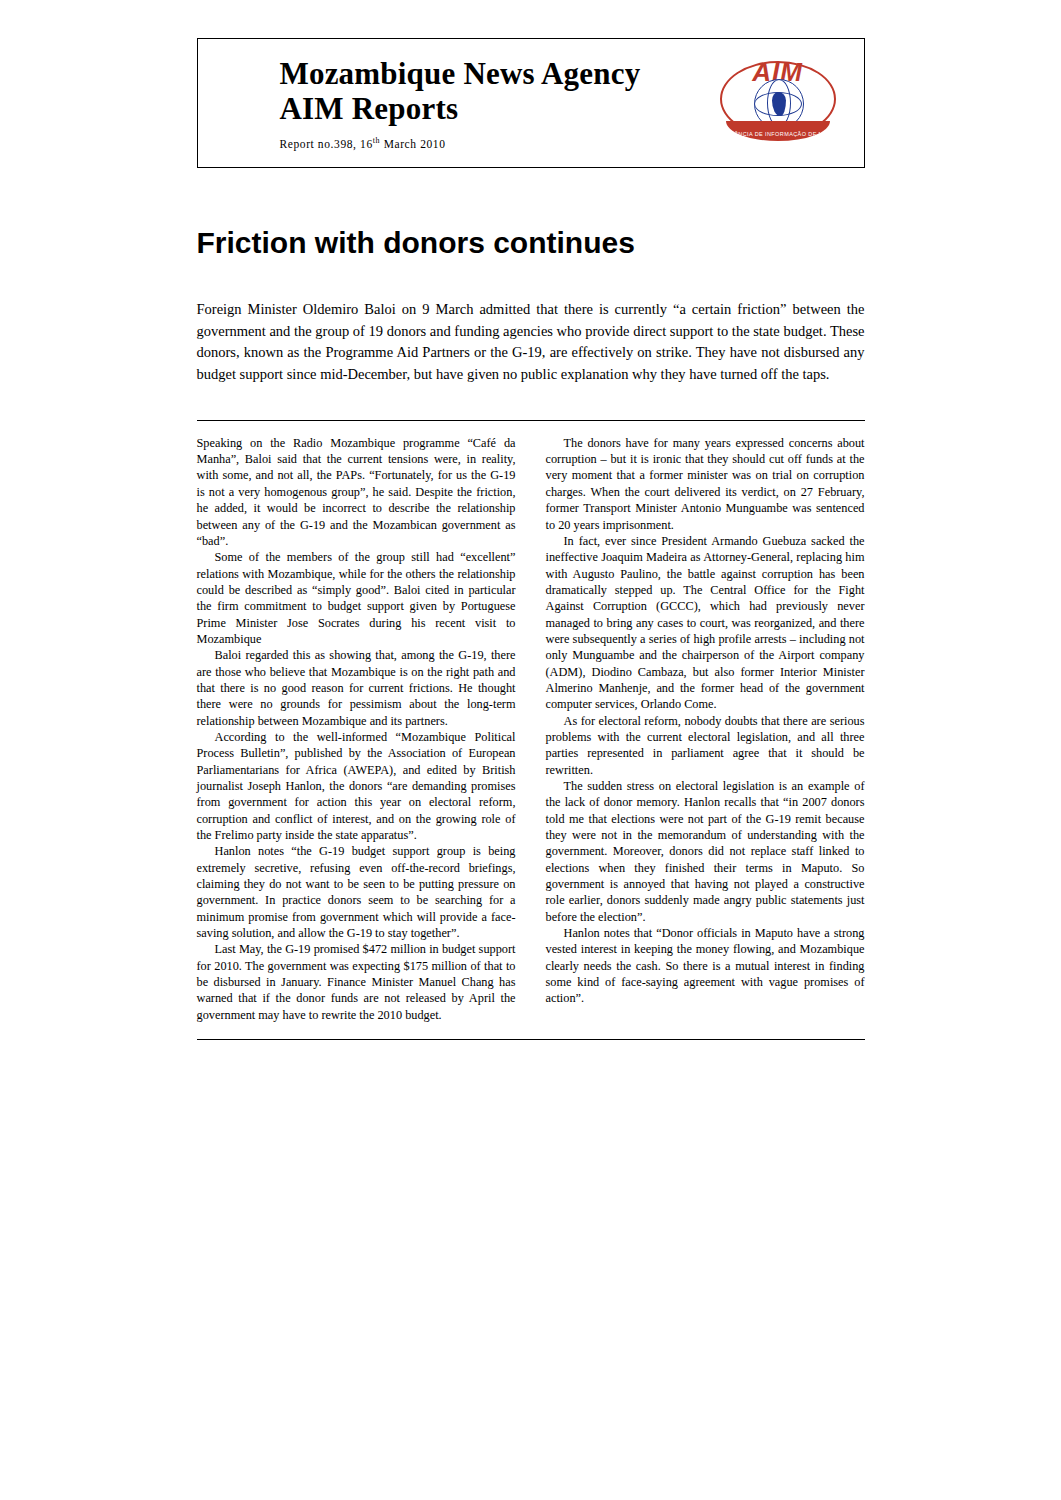AIM
AGÊNCIA DE INFORMAÇÃO DE MOÇAMBIQUE
Mozambique News Agency
AIM Reports
Report no.398, 16th March 2010
Friction with donors continues
Foreign Minister Oldemiro Baloi on 9 March admitted that there is currently “a certain friction” between the government and the group of 19 donors and funding agencies who provide direct support to the state budget. These donors, known as the Programme Aid Partners or the G-19, are effectively on strike. They have not disbursed any budget support since mid-December, but have given no public explanation why they have turned off the taps.
Speaking on the Radio Mozambique programme “Café da Manha”, Baloi said that the current tensions were, in reality, with some, and not all, the PAPs. “Fortunately, for us the G-19 is not a very homogenous group”, he said. Despite the friction, he added, it would be incorrect to describe the relationship between any of the G-19 and the Mozambican government as “bad”.
Some of the members of the group still had “excellent” relations with Mozambique, while for the others the relationship could be described as “simply good”. Baloi cited in particular the firm commitment to budget support given by Portuguese Prime Minister Jose Socrates during his recent visit to Mozambique
Baloi regarded this as showing that, among the G-19, there are those who believe that Mozambique is on the right path and that there is no good reason for current frictions. He thought there were no grounds for pessimism about the long-term relationship between Mozambique and its partners.
According to the well-informed “Mozambique Political Process Bulletin”, published by the Association of European Parliamentarians for Africa (AWEPA), and edited by British journalist Joseph Hanlon, the donors “are demanding promises from government for action this year on electoral reform, corruption and conflict of interest, and on the growing role of the Frelimo party inside the state apparatus”.
Hanlon notes “the G-19 budget support group is being extremely secretive, refusing even off-the-record briefings, claiming they do not want to be seen to be putting pressure on government. In practice donors seem to be searching for a minimum promise from government which will provide a face-saving solution, and allow the G-19 to stay together”.
Last May, the G-19 promised $472 million in budget support for 2010. The government was expecting $175 million of that to be disbursed in January. Finance Minister Manuel Chang has warned that if the donor funds are not released by April the government may have to rewrite the 2010 budget.
The donors have for many years expressed concerns about corruption – but it is ironic that they should cut off funds at the very moment that a former minister was on trial on corruption charges. When the court delivered its verdict, on 27 February, former Transport Minister Antonio Munguambe was sentenced to 20 years imprisonment.
In fact, ever since President Armando Guebuza sacked the ineffective Joaquim Madeira as Attorney-General, replacing him with Augusto Paulino, the battle against corruption has been dramatically stepped up. The Central Office for the Fight Against Corruption (GCCC), which had previously never managed to bring any cases to court, was reorganized, and there were subsequently a series of high profile arrests – including not only Munguambe and the chairperson of the Airport company (ADM), Diodino Cambaza, but also former Interior Minister Almerino Manhenje, and the former head of the government computer services, Orlando Come.
As for electoral reform, nobody doubts that there are serious problems with the current electoral legislation, and all three parties represented in parliament agree that it should be rewritten.
The sudden stress on electoral legislation is an example of the lack of donor memory. Hanlon recalls that “in 2007 donors told me that elections were not part of the G-19 remit because they were not in the memorandum of understanding with the government. Moreover, donors did not replace staff linked to elections when they finished their terms in Maputo. So government is annoyed that having not played a constructive role earlier, donors suddenly made angry public statements just before the election”.
Hanlon notes that “Donor officials in Maputo have a strong vested interest in keeping the money flowing, and Mozambique clearly needs the cash. So there is a mutual interest in finding some kind of face-saying agreement with vague promises of action”.